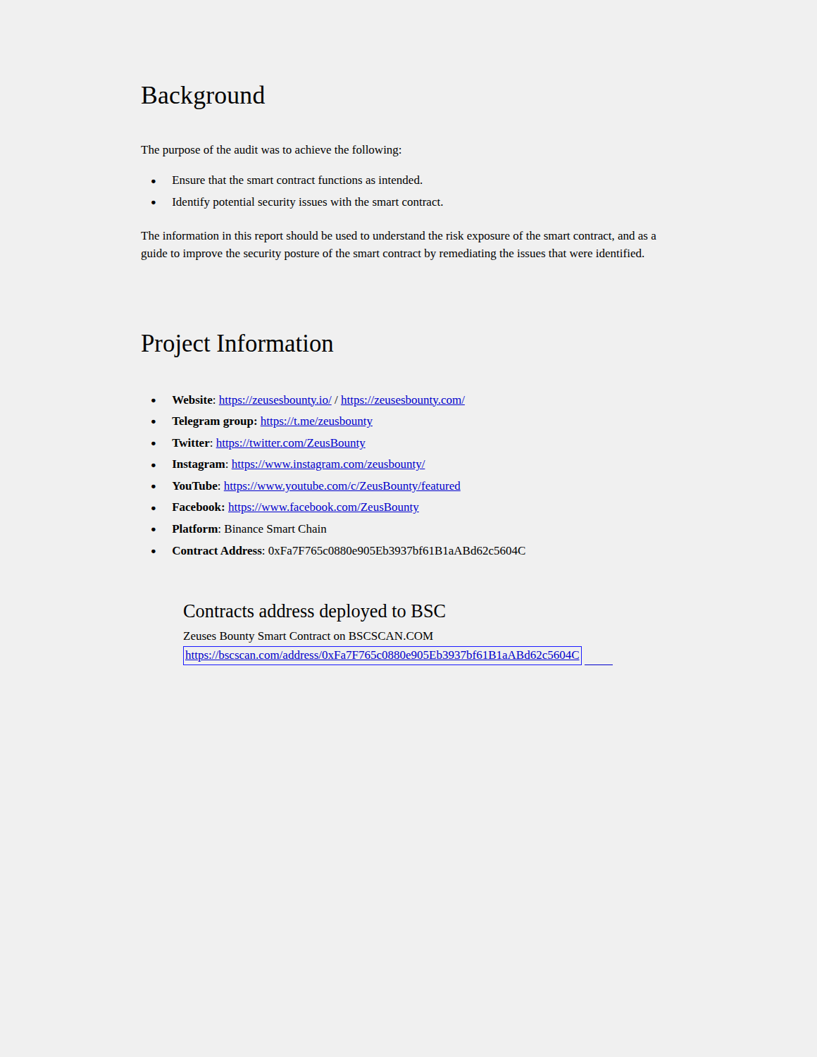Background
The purpose of the audit was to achieve the following:
Ensure that the smart contract functions as intended.
Identify potential security issues with the smart contract.
The information in this report should be used to understand the risk exposure of the smart contract, and as a guide to improve the security posture of the smart contract by remediating the issues that were identified.
Project Information
Website: https://zeusesbounty.io/ / https://zeusesbounty.com/
Telegram group: https://t.me/zeusbounty
Twitter: https://twitter.com/ZeusBounty
Instagram: https://www.instagram.com/zeusbounty/
YouTube: https://www.youtube.com/c/ZeusBounty/featured
Facebook: https://www.facebook.com/ZeusBounty
Platform: Binance Smart Chain
Contract Address: 0xFa7F765c0880e905Eb3937bf61B1aABd62c5604C
Contracts address deployed to BSC
Zeuses Bounty Smart Contract on BSCSCAN.COM
https://bscscan.com/address/0xFa7F765c0880e905Eb3937bf61B1aABd62c5604C